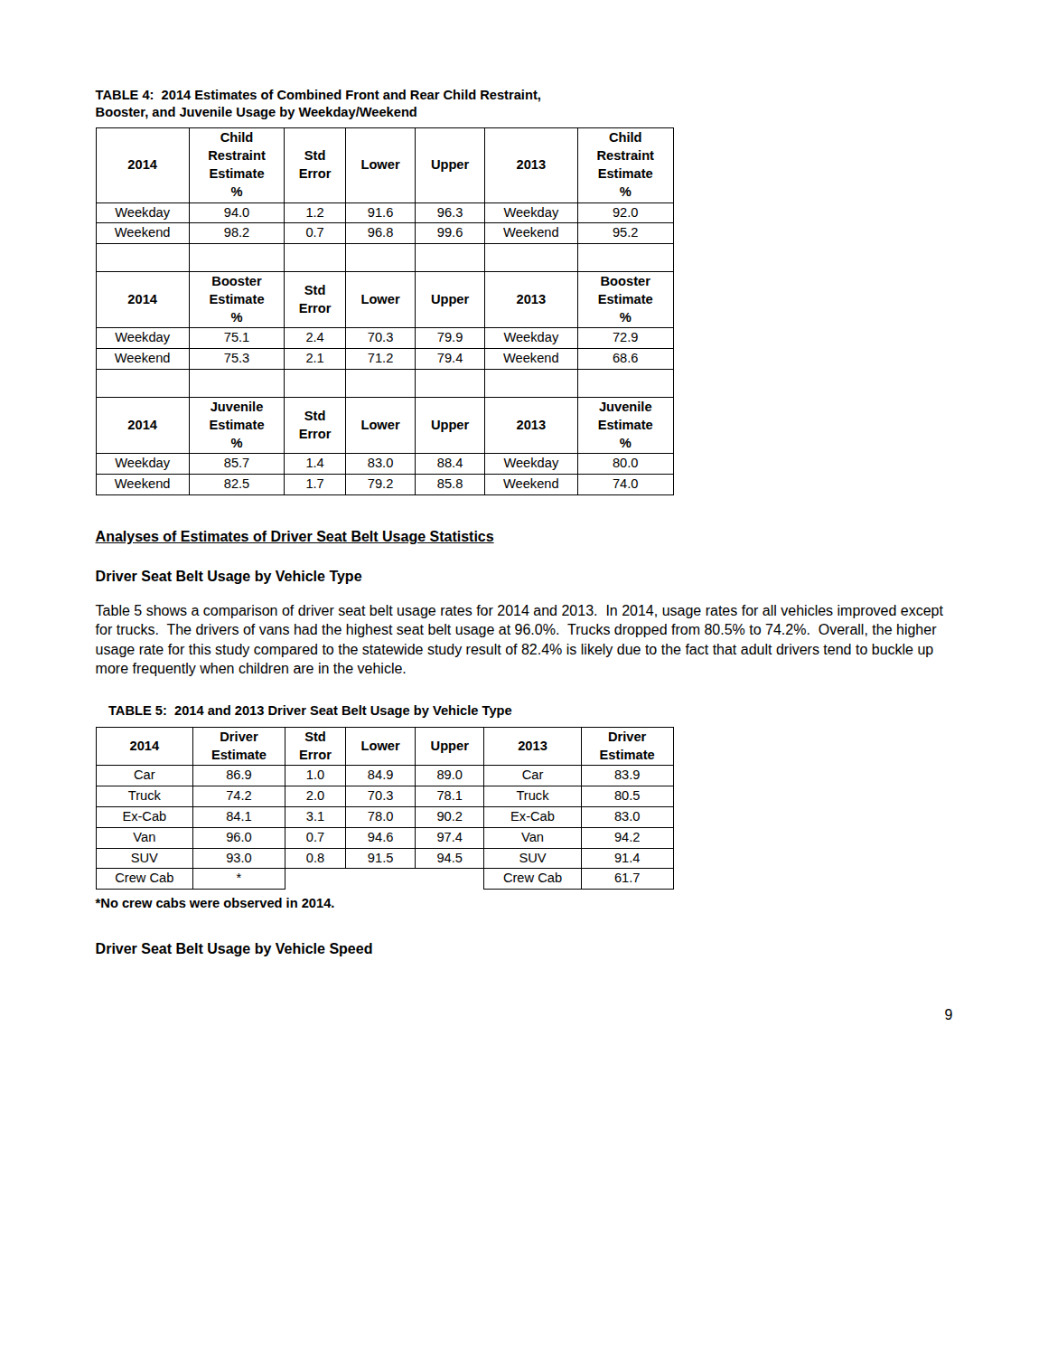TABLE 4: 2014 Estimates of Combined Front and Rear Child Restraint,
Booster, and Juvenile Usage by Weekday/Weekend
| 2014 | Child Restraint Estimate % | Std Error | Lower | Upper | 2013 | Child Restraint Estimate % |
| --- | --- | --- | --- | --- | --- | --- |
| Weekday | 94.0 | 1.2 | 91.6 | 96.3 | Weekday | 92.0 |
| Weekend | 98.2 | 0.7 | 96.8 | 99.6 | Weekend | 95.2 |
| 2014 | Booster Estimate % | Std Error | Lower | Upper | 2013 | Booster Estimate % |
| Weekday | 75.1 | 2.4 | 70.3 | 79.9 | Weekday | 72.9 |
| Weekend | 75.3 | 2.1 | 71.2 | 79.4 | Weekend | 68.6 |
| 2014 | Juvenile Estimate % | Std Error | Lower | Upper | 2013 | Juvenile Estimate % |
| Weekday | 85.7 | 1.4 | 83.0 | 88.4 | Weekday | 80.0 |
| Weekend | 82.5 | 1.7 | 79.2 | 85.8 | Weekend | 74.0 |
Analyses of Estimates of Driver Seat Belt Usage Statistics
Driver Seat Belt Usage by Vehicle Type
Table 5 shows a comparison of driver seat belt usage rates for 2014 and 2013. In 2014, usage rates for all vehicles improved except for trucks. The drivers of vans had the highest seat belt usage at 96.0%. Trucks dropped from 80.5% to 74.2%. Overall, the higher usage rate for this study compared to the statewide study result of 82.4% is likely due to the fact that adult drivers tend to buckle up more frequently when children are in the vehicle.
TABLE 5: 2014 and 2013 Driver Seat Belt Usage by Vehicle Type
| 2014 | Driver Estimate | Std Error | Lower | Upper | 2013 | Driver Estimate |
| --- | --- | --- | --- | --- | --- | --- |
| Car | 86.9 | 1.0 | 84.9 | 89.0 | Car | 83.9 |
| Truck | 74.2 | 2.0 | 70.3 | 78.1 | Truck | 80.5 |
| Ex-Cab | 84.1 | 3.1 | 78.0 | 90.2 | Ex-Cab | 83.0 |
| Van | 96.0 | 0.7 | 94.6 | 97.4 | Van | 94.2 |
| SUV | 93.0 | 0.8 | 91.5 | 94.5 | SUV | 91.4 |
| Crew Cab | * | | | | Crew Cab | 61.7 |
*No crew cabs were observed in 2014.
Driver Seat Belt Usage by Vehicle Speed
9